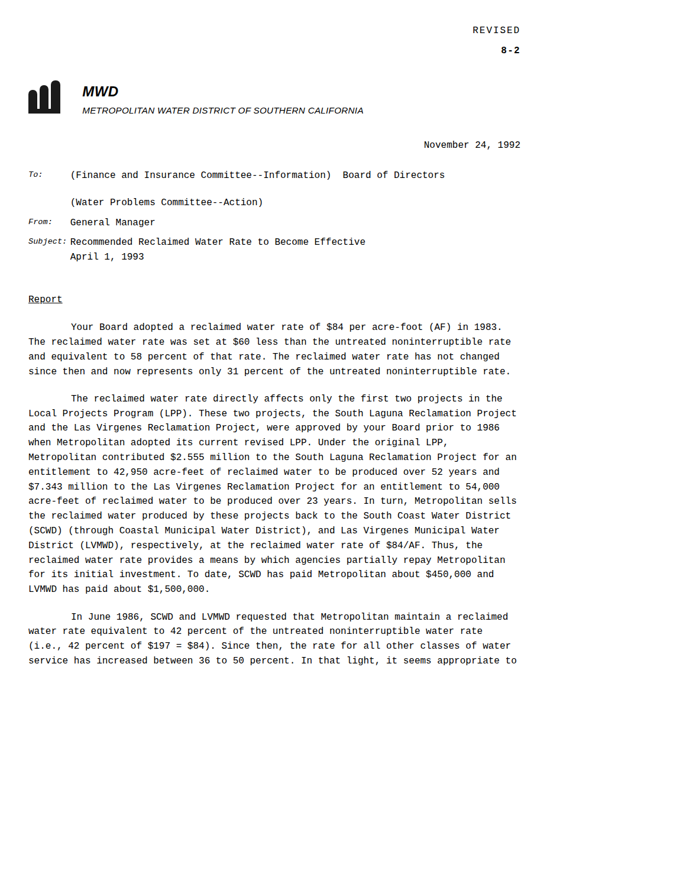REVISED
8-2
MWD
METROPOLITAN WATER DISTRICT OF SOUTHERN CALIFORNIA
November 24, 1992
| To: | (Finance and Insurance Committee--Information) Board of Directors (Water Problems Committee--Action) |
| From: | General Manager |
| Subject: | Recommended Reclaimed Water Rate to Become Effective April 1, 1993 |
Report
Your Board adopted a reclaimed water rate of $84 per acre-foot (AF) in 1983. The reclaimed water rate was set at $60 less than the untreated noninterruptible rate and equivalent to 58 percent of that rate. The reclaimed water rate has not changed since then and now represents only 31 percent of the untreated noninterruptible rate.
The reclaimed water rate directly affects only the first two projects in the Local Projects Program (LPP). These two projects, the South Laguna Reclamation Project and the Las Virgenes Reclamation Project, were approved by your Board prior to 1986 when Metropolitan adopted its current revised LPP. Under the original LPP, Metropolitan contributed $2.555 million to the South Laguna Reclamation Project for an entitlement to 42,950 acre-feet of reclaimed water to be produced over 52 years and $7.343 million to the Las Virgenes Reclamation Project for an entitlement to 54,000 acre-feet of reclaimed water to be produced over 23 years. In turn, Metropolitan sells the reclaimed water produced by these projects back to the South Coast Water District (SCWD) (through Coastal Municipal Water District), and Las Virgenes Municipal Water District (LVMWD), respectively, at the reclaimed water rate of $84/AF. Thus, the reclaimed water rate provides a means by which agencies partially repay Metropolitan for its initial investment. To date, SCWD has paid Metropolitan about $450,000 and LVMWD has paid about $1,500,000.
In June 1986, SCWD and LVMWD requested that Metropolitan maintain a reclaimed water rate equivalent to 42 percent of the untreated noninterruptible water rate (i.e., 42 percent of $197 = $84). Since then, the rate for all other classes of water service has increased between 36 to 50 percent. In that light, it seems appropriate to